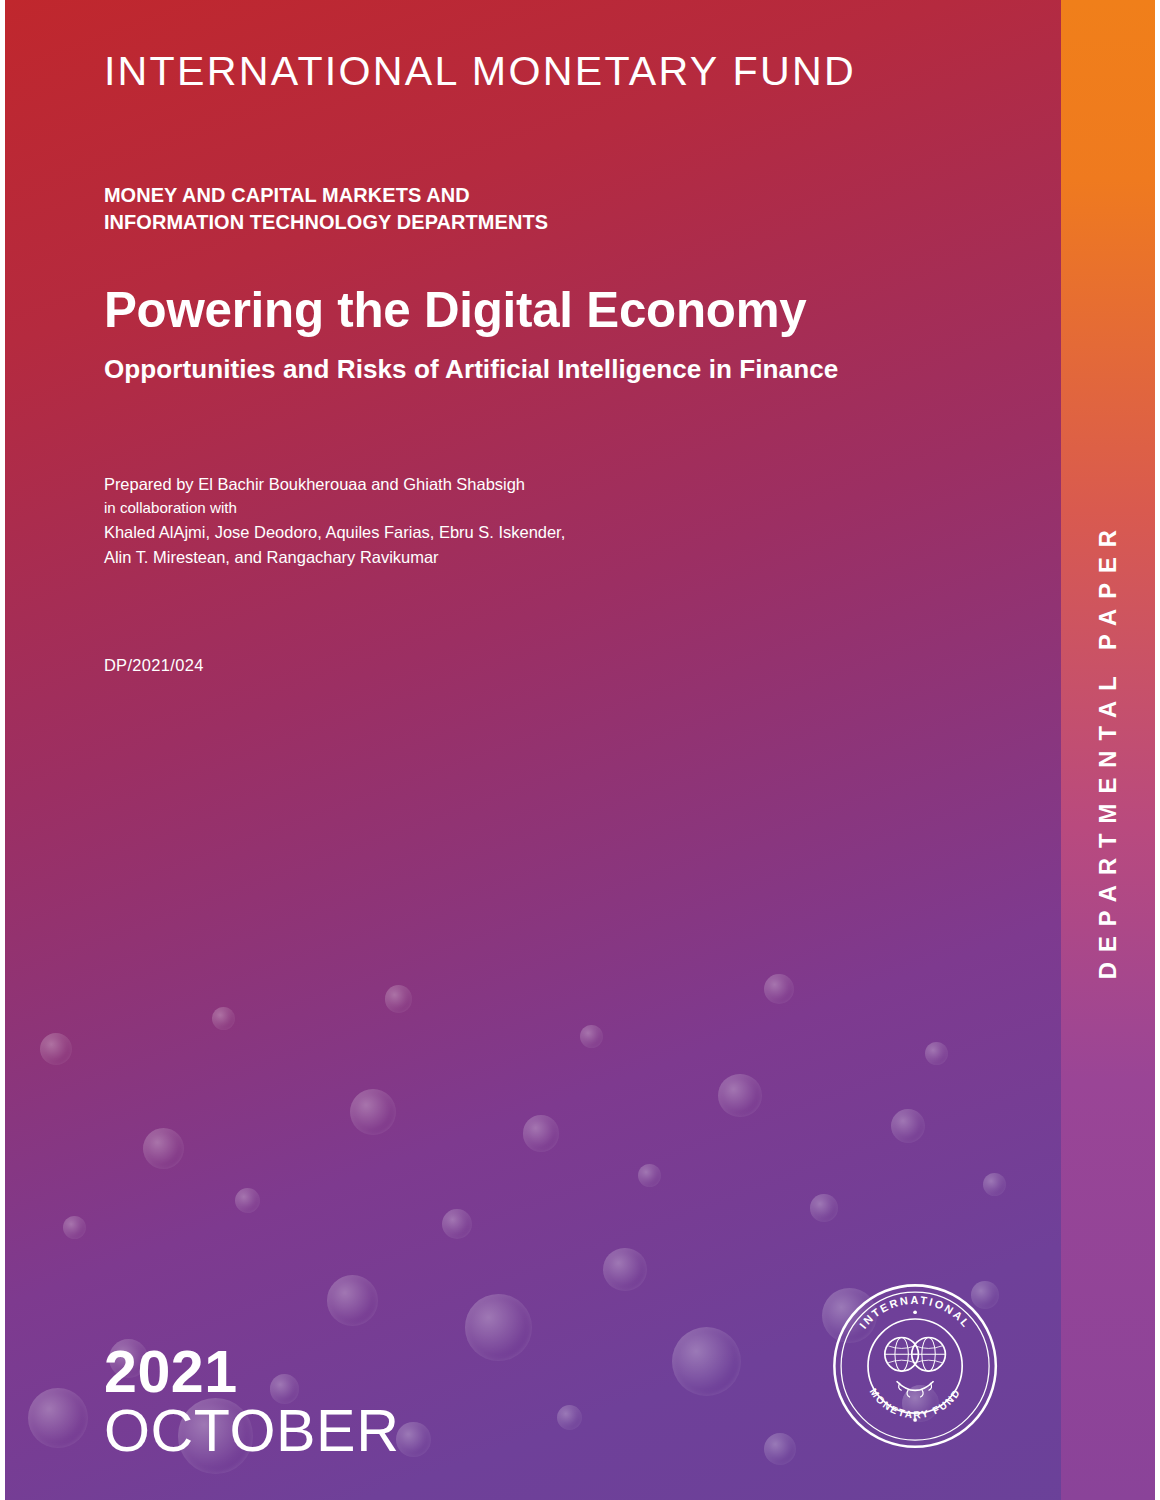Departmental Paper
INTERNATIONAL MONETARY FUND
MONEY AND CAPITAL MARKETS AND
INFORMATION TECHNOLOGY DEPARTMENTS
Powering the Digital Economy
Opportunities and Risks of Artificial Intelligence in Finance
Prepared by El Bachir Boukherouaa and Ghiath Shabsigh
in collaboration with
Khaled AlAjmi, Jose Deodoro, Aquiles Farias, Ebru S. Iskender,
Alin T. Mirestean, and Rangachary Ravikumar
DP/2021/024
2021 OCTOBER
INTERNATIONAL MONETARY FUND